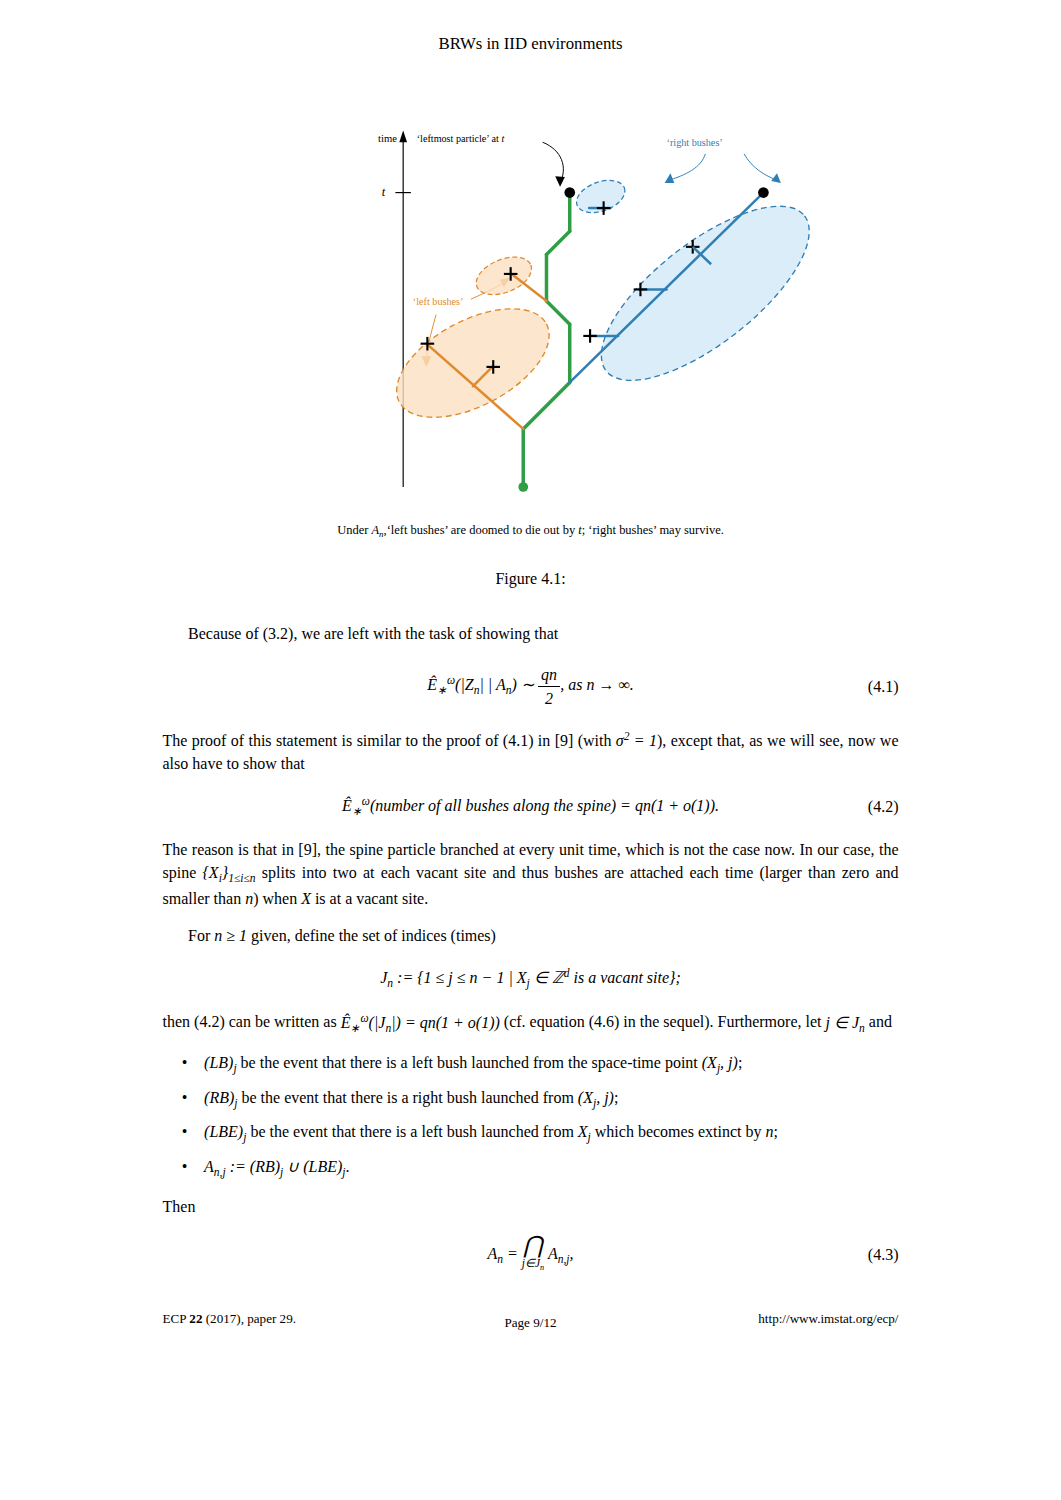BRWs in IID environments
time t ‘leftmost particle’ at t ‘right bushes’ ‘left bushes’
Under An,‘left bushes’ are doomed to die out by t; ‘right bushes’ may survive.
Figure 4.1:
Because of (3.2), we are left with the task of showing that
Ê∗ω(|Zn| | An) ∼ qn 2, as n → ∞. (4.1)
The proof of this statement is similar to the proof of (4.1) in [9] (with σ2 = 1), except that, as we will see, now we also have to show that
Ê∗ω(number of all bushes along the spine) = qn(1 + o(1)). (4.2)
The reason is that in [9], the spine particle branched at every unit time, which is not the case now. In our case, the spine {Xi}1≤i≤n splits into two at each vacant site and thus bushes are attached each time (larger than zero and smaller than n) when X is at a vacant site.
For n ≥ 1 given, define the set of indices (times)
Jn := {1 ≤ j ≤ n − 1 | Xj ∈ ℤd is a vacant site};
then (4.2) can be written as Ê∗ω(|Jn|) = qn(1 + o(1)) (cf. equation (4.6) in the sequel). Furthermore, let j ∈ Jn and
(LB)j be the event that there is a left bush launched from the space-time point (Xj, j);
(RB)j be the event that there is a right bush launched from (Xj, j);
(LBE)j be the event that there is a left bush launched from Xj which becomes extinct by n;
An,j := (RB)j ∪ (LBE)j.
Then
An = ⋂j∈Jn An,j, (4.3)
ECP 22 (2017), paper 29.
http://www.imstat.org/ecp/
Page 9/12